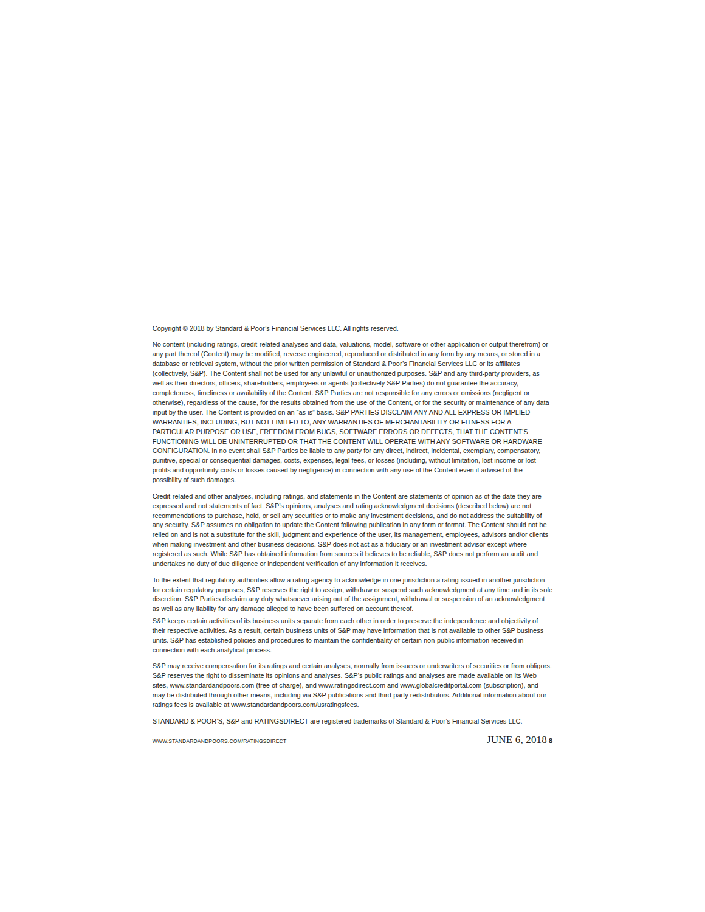Copyright © 2018 by Standard & Poor’s Financial Services LLC. All rights reserved.
No content (including ratings, credit-related analyses and data, valuations, model, software or other application or output therefrom) or any part thereof (Content) may be modified, reverse engineered, reproduced or distributed in any form by any means, or stored in a database or retrieval system, without the prior written permission of Standard & Poor’s Financial Services LLC or its affiliates (collectively, S&P). The Content shall not be used for any unlawful or unauthorized purposes. S&P and any third-party providers, as well as their directors, officers, shareholders, employees or agents (collectively S&P Parties) do not guarantee the accuracy, completeness, timeliness or availability of the Content. S&P Parties are not responsible for any errors or omissions (negligent or otherwise), regardless of the cause, for the results obtained from the use of the Content, or for the security or maintenance of any data input by the user. The Content is provided on an “as is” basis. S&P PARTIES DISCLAIM ANY AND ALL EXPRESS OR IMPLIED WARRANTIES, INCLUDING, BUT NOT LIMITED TO, ANY WARRANTIES OF MERCHANTABILITY OR FITNESS FOR A PARTICULAR PURPOSE OR USE, FREEDOM FROM BUGS, SOFTWARE ERRORS OR DEFECTS, THAT THE CONTENT’S FUNCTIONING WILL BE UNINTERRUPTED OR THAT THE CONTENT WILL OPERATE WITH ANY SOFTWARE OR HARDWARE CONFIGURATION. In no event shall S&P Parties be liable to any party for any direct, indirect, incidental, exemplary, compensatory, punitive, special or consequential damages, costs, expenses, legal fees, or losses (including, without limitation, lost income or lost profits and opportunity costs or losses caused by negligence) in connection with any use of the Content even if advised of the possibility of such damages.
Credit-related and other analyses, including ratings, and statements in the Content are statements of opinion as of the date they are expressed and not statements of fact. S&P’s opinions, analyses and rating acknowledgment decisions (described below) are not recommendations to purchase, hold, or sell any securities or to make any investment decisions, and do not address the suitability of any security. S&P assumes no obligation to update the Content following publication in any form or format. The Content should not be relied on and is not a substitute for the skill, judgment and experience of the user, its management, employees, advisors and/or clients when making investment and other business decisions. S&P does not act as a fiduciary or an investment advisor except where registered as such. While S&P has obtained information from sources it believes to be reliable, S&P does not perform an audit and undertakes no duty of due diligence or independent verification of any information it receives.
To the extent that regulatory authorities allow a rating agency to acknowledge in one jurisdiction a rating issued in another jurisdiction for certain regulatory purposes, S&P reserves the right to assign, withdraw or suspend such acknowledgment at any time and in its sole discretion. S&P Parties disclaim any duty whatsoever arising out of the assignment, withdrawal or suspension of an acknowledgment as well as any liability for any damage alleged to have been suffered on account thereof.
S&P keeps certain activities of its business units separate from each other in order to preserve the independence and objectivity of their respective activities. As a result, certain business units of S&P may have information that is not available to other S&P business units. S&P has established policies and procedures to maintain the confidentiality of certain non-public information received in connection with each analytical process.
S&P may receive compensation for its ratings and certain analyses, normally from issuers or underwriters of securities or from obligors. S&P reserves the right to disseminate its opinions and analyses. S&P’s public ratings and analyses are made available on its Web sites, www.standardandpoors.com (free of charge), and www.ratingsdirect.com and www.globalcreditportal.com (subscription), and may be distributed through other means, including via S&P publications and third-party redistributors. Additional information about our ratings fees is available at www.standardandpoors.com/usratingsfees.
STANDARD & POOR’S, S&P and RATINGSDIRECT are registered trademarks of Standard & Poor’s Financial Services LLC.
WWW.STANDARDANDPOORS.COM/RATINGSDIRECT
JUNE 6, 20188